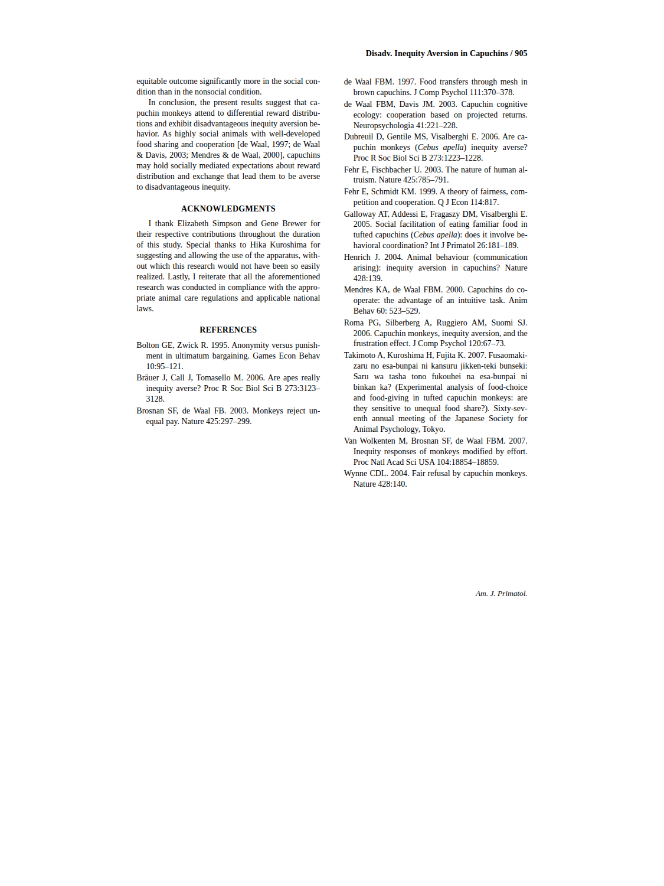Disadv. Inequity Aversion in Capuchins / 905
equitable outcome significantly more in the social condition than in the nonsocial condition.
In conclusion, the present results suggest that capuchin monkeys attend to differential reward distributions and exhibit disadvantageous inequity aversion behavior. As highly social animals with well-developed food sharing and cooperation [de Waal, 1997; de Waal & Davis, 2003; Mendres & de Waal, 2000], capuchins may hold socially mediated expectations about reward distribution and exchange that lead them to be averse to disadvantageous inequity.
ACKNOWLEDGMENTS
I thank Elizabeth Simpson and Gene Brewer for their respective contributions throughout the duration of this study. Special thanks to Hika Kuroshima for suggesting and allowing the use of the apparatus, without which this research would not have been so easily realized. Lastly, I reiterate that all the aforementioned research was conducted in compliance with the appropriate animal care regulations and applicable national laws.
REFERENCES
Bolton GE, Zwick R. 1995. Anonymity versus punishment in ultimatum bargaining. Games Econ Behav 10:95–121.
Bräuer J, Call J, Tomasello M. 2006. Are apes really inequity averse? Proc R Soc Biol Sci B 273:3123–3128.
Brosnan SF, de Waal FB. 2003. Monkeys reject unequal pay. Nature 425:297–299.
de Waal FBM. 1997. Food transfers through mesh in brown capuchins. J Comp Psychol 111:370–378.
de Waal FBM, Davis JM. 2003. Capuchin cognitive ecology: cooperation based on projected returns. Neuropsychologia 41:221–228.
Dubreuil D, Gentile MS, Visalberghi E. 2006. Are capuchin monkeys (Cebus apella) inequity averse? Proc R Soc Biol Sci B 273:1223–1228.
Fehr E, Fischbacher U. 2003. The nature of human altruism. Nature 425:785–791.
Fehr E, Schmidt KM. 1999. A theory of fairness, competition and cooperation. Q J Econ 114:817.
Galloway AT, Addessi E, Fragaszy DM, Visalberghi E. 2005. Social facilitation of eating familiar food in tufted capuchins (Cebus apella): does it involve behavioral coordination? Int J Primatol 26:181–189.
Henrich J. 2004. Animal behaviour (communication arising): inequity aversion in capuchins? Nature 428:139.
Mendres KA, de Waal FBM. 2000. Capuchins do cooperate: the advantage of an intuitive task. Anim Behav 60: 523–529.
Roma PG, Silberberg A, Ruggiero AM, Suomi SJ. 2006. Capuchin monkeys, inequity aversion, and the frustration effect. J Comp Psychol 120:67–73.
Takimoto A, Kuroshima H, Fujita K. 2007. Fusaomaki-zaru no esa-bunpai ni kansuru jikken-teki bunseki: Saru wa tasha tono fukouhei na esa-bunpai ni binkan ka? (Experimental analysis of food-choice and food-giving in tufted capuchin monkeys: are they sensitive to unequal food share?). Sixty-seventh annual meeting of the Japanese Society for Animal Psychology, Tokyo.
Van Wolkenten M, Brosnan SF, de Waal FBM. 2007. Inequity responses of monkeys modified by effort. Proc Natl Acad Sci USA 104:18854–18859.
Wynne CDL. 2004. Fair refusal by capuchin monkeys. Nature 428:140.
Am. J. Primatol.